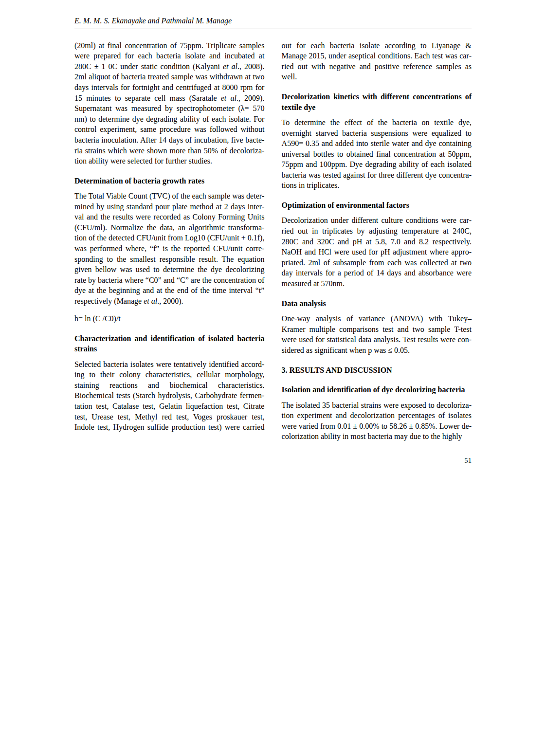E. M. M. S. Ekanayake and Pathmalal M. Manage
(20ml) at final concentration of 75ppm. Triplicate samples were prepared for each bacteria isolate and incubated at 280C ± 1 0C under static condition (Kalyani et al., 2008). 2ml aliquot of bacteria treated sample was withdrawn at two days intervals for fortnight and centrifuged at 8000 rpm for 15 minutes to separate cell mass (Saratale et al., 2009). Supernatant was measured by spectrophotometer (λ= 570 nm) to determine dye degrading ability of each isolate. For control experiment, same procedure was followed without bacteria inoculation. After 14 days of incubation, five bacteria strains which were shown more than 50% of decolorization ability were selected for further studies.
Determination of bacteria growth rates
The Total Viable Count (TVC) of the each sample was determined by using standard pour plate method at 2 days interval and the results were recorded as Colony Forming Units (CFU/ml). Normalize the data, an algorithmic transformation of the detected CFU/unit from Log10 (CFU/unit + 0.1f), was performed where, “f” is the reported CFU/unit corresponding to the smallest responsible result. The equation given bellow was used to determine the dye decolorizing rate by bacteria where “C0” and “C” are the concentration of dye at the beginning and at the end of the time interval “t” respectively (Manage et al., 2000).
h= ln (C /C0)/t
Characterization and identification of isolated bacteria strains
Selected bacteria isolates were tentatively identified according to their colony characteristics, cellular morphology, staining reactions and biochemical characteristics. Biochemical tests (Starch hydrolysis, Carbohydrate fermentation test, Catalase test, Gelatin liquefaction test, Citrate test, Urease test, Methyl red test, Voges proskauer test, Indole test, Hydrogen sulfide production test) were carried out for each bacteria isolate according to Liyanage & Manage 2015, under aseptical conditions. Each test was carried out with negative and positive reference samples as well.
Decolorization kinetics with different concentrations of textile dye
To determine the effect of the bacteria on textile dye, overnight starved bacteria suspensions were equalized to A590= 0.35 and added into sterile water and dye containing universal bottles to obtained final concentration at 50ppm, 75ppm and 100ppm. Dye degrading ability of each isolated bacteria was tested against for three different dye concentrations in triplicates.
Optimization of environmental factors
Decolorization under different culture conditions were carried out in triplicates by adjusting temperature at 240C, 280C and 320C and pH at 5.8, 7.0 and 8.2 respectively. NaOH and HCl were used for pH adjustment where appropriated. 2ml of subsample from each was collected at two day intervals for a period of 14 days and absorbance were measured at 570nm.
Data analysis
One-way analysis of variance (ANOVA) with Tukey–Kramer multiple comparisons test and two sample T-test were used for statistical data analysis. Test results were considered as significant when p was ≤ 0.05.
3. RESULTS AND DISCUSSION
Isolation and identification of dye decolorizing bacteria
The isolated 35 bacterial strains were exposed to decolorization experiment and decolorization percentages of isolates were varied from 0.01 ± 0.00% to 58.26 ± 0.85%. Lower decolorization ability in most bacteria may due to the highly
51